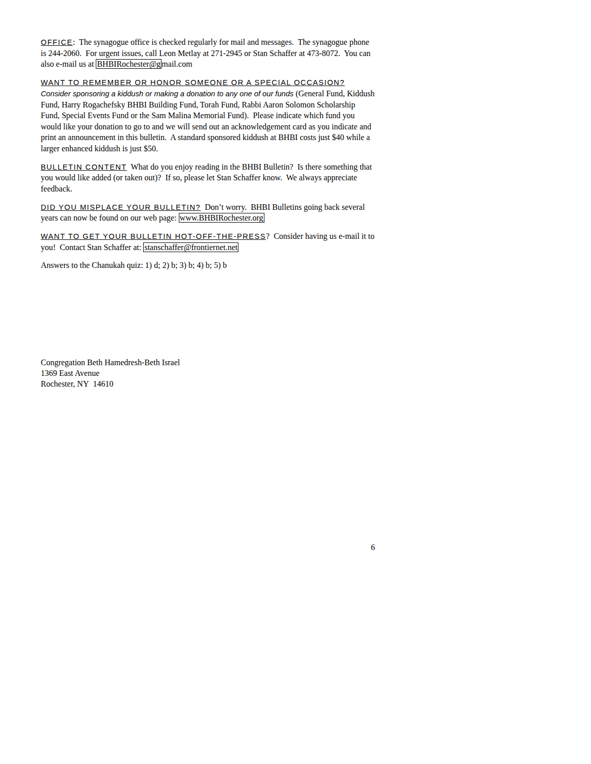OFFICE: The synagogue office is checked regularly for mail and messages. The synagogue phone is 244-2060. For urgent issues, call Leon Metlay at 271-2945 or Stan Schaffer at 473-8072. You can also e-mail us at BHBIRochester@gmail.com
WANT TO REMEMBER OR HONOR SOMEONE OR A SPECIAL OCCASION? Consider sponsoring a kiddush or making a donation to any one of our funds (General Fund, Kiddush Fund, Harry Rogachefsky BHBI Building Fund, Torah Fund, Rabbi Aaron Solomon Scholarship Fund, Special Events Fund or the Sam Malina Memorial Fund). Please indicate which fund you would like your donation to go to and we will send out an acknowledgement card as you indicate and print an announcement in this bulletin. A standard sponsored kiddush at BHBI costs just $40 while a larger enhanced kiddush is just $50.
BULLETIN CONTENT What do you enjoy reading in the BHBI Bulletin? Is there something that you would like added (or taken out)? If so, please let Stan Schaffer know. We always appreciate feedback.
DID YOU MISPLACE YOUR BULLETIN? Don’t worry. BHBI Bulletins going back several years can now be found on our web page: www.BHBIRochester.org
WANT TO GET YOUR BULLETIN HOT-OFF-THE-PRESS? Consider having us e-mail it to you! Contact Stan Schaffer at: stanschaffer@frontiernet.net
Answers to the Chanukah quiz: 1) d; 2) b; 3) b; 4) b; 5) b
Congregation Beth Hamedresh-Beth Israel
1369 East Avenue
Rochester, NY 14610
6